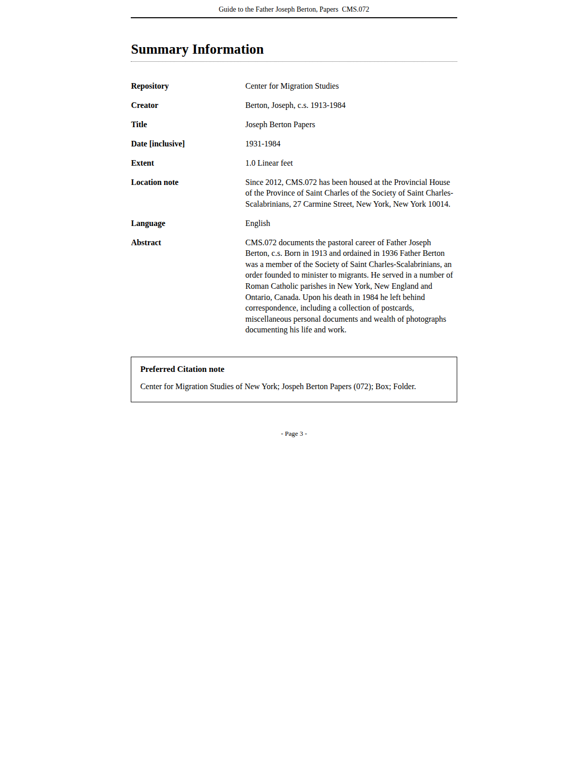Guide to the Father Joseph Berton, Papers CMS.072
Summary Information
| Repository | Center for Migration Studies |
| Creator | Berton, Joseph, c.s. 1913-1984 |
| Title | Joseph Berton Papers |
| Date [inclusive] | 1931-1984 |
| Extent | 1.0 Linear feet |
| Location note | Since 2012, CMS.072 has been housed at the Provincial House of the Province of Saint Charles of the Society of Saint Charles-Scalabrinians, 27 Carmine Street, New York, New York 10014. |
| Language | English |
| Abstract | CMS.072 documents the pastoral career of Father Joseph Berton, c.s. Born in 1913 and ordained in 1936 Father Berton was a member of the Society of Saint Charles-Scalabrinians, an order founded to minister to migrants. He served in a number of Roman Catholic parishes in New York, New England and Ontario, Canada. Upon his death in 1984 he left behind correspondence, including a collection of postcards, miscellaneous personal documents and wealth of photographs documenting his life and work. |
Preferred Citation note
Center for Migration Studies of New York; Jospeh Berton Papers (072); Box; Folder.
- Page 3 -